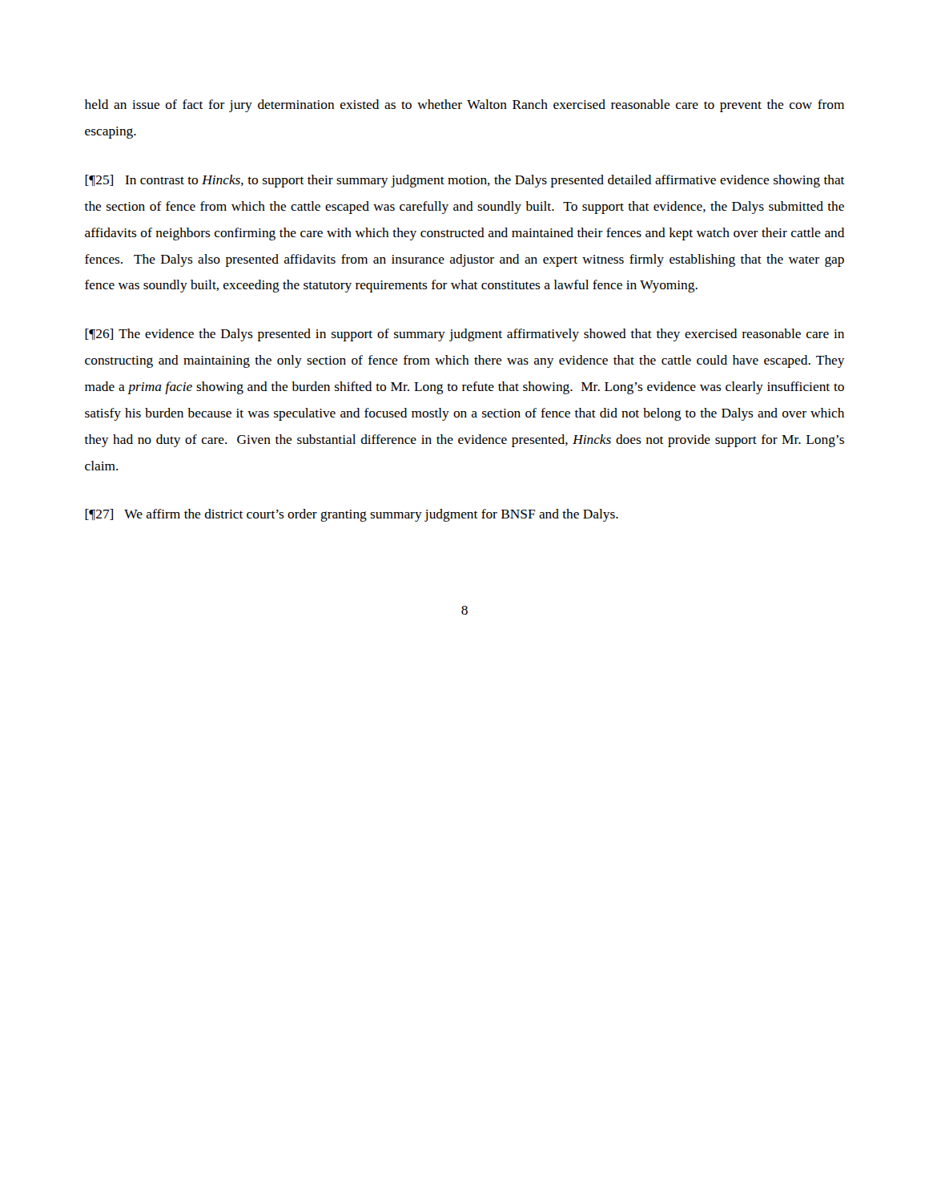held an issue of fact for jury determination existed as to whether Walton Ranch exercised reasonable care to prevent the cow from escaping.
[¶25] In contrast to Hincks, to support their summary judgment motion, the Dalys presented detailed affirmative evidence showing that the section of fence from which the cattle escaped was carefully and soundly built. To support that evidence, the Dalys submitted the affidavits of neighbors confirming the care with which they constructed and maintained their fences and kept watch over their cattle and fences. The Dalys also presented affidavits from an insurance adjustor and an expert witness firmly establishing that the water gap fence was soundly built, exceeding the statutory requirements for what constitutes a lawful fence in Wyoming.
[¶26] The evidence the Dalys presented in support of summary judgment affirmatively showed that they exercised reasonable care in constructing and maintaining the only section of fence from which there was any evidence that the cattle could have escaped. They made a prima facie showing and the burden shifted to Mr. Long to refute that showing. Mr. Long’s evidence was clearly insufficient to satisfy his burden because it was speculative and focused mostly on a section of fence that did not belong to the Dalys and over which they had no duty of care. Given the substantial difference in the evidence presented, Hincks does not provide support for Mr. Long’s claim.
[¶27] We affirm the district court’s order granting summary judgment for BNSF and the Dalys.
8